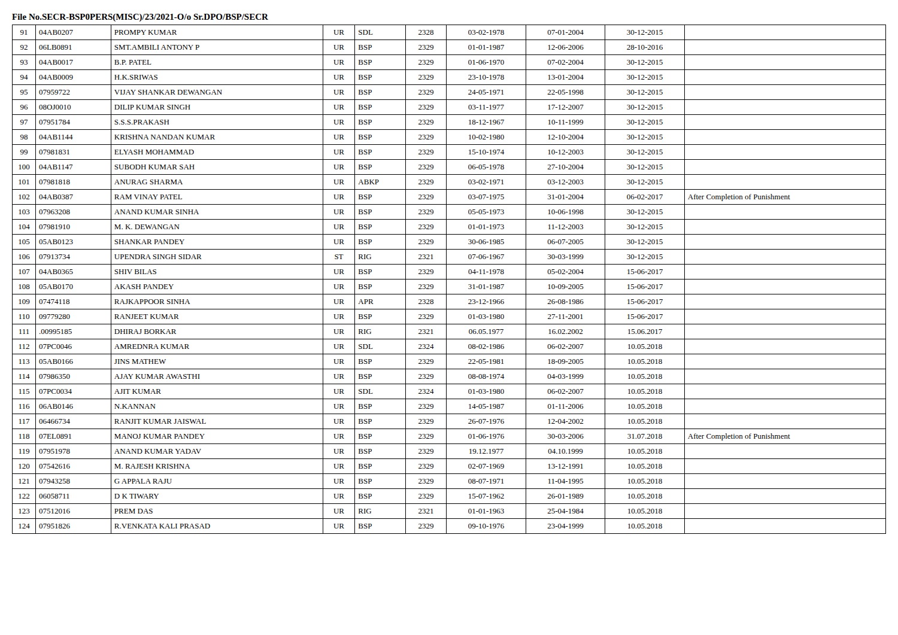File No.SECR-BSP0PERS(MISC)/23/2021-O/o Sr.DPO/BSP/SECR
| 91 | 04AB0207 | PROMPY KUMAR | UR | SDL | 2328 | 03-02-1978 | 07-01-2004 | 30-12-2015 | |
| 92 | 06LB0891 | SMT.AMBILI ANTONY P | UR | BSP | 2329 | 01-01-1987 | 12-06-2006 | 28-10-2016 | |
| 93 | 04AB0017 | B.P. PATEL | UR | BSP | 2329 | 01-06-1970 | 07-02-2004 | 30-12-2015 | |
| 94 | 04AB0009 | H.K.SRIWAS | UR | BSP | 2329 | 23-10-1978 | 13-01-2004 | 30-12-2015 | |
| 95 | 07959722 | VIJAY SHANKAR DEWANGAN | UR | BSP | 2329 | 24-05-1971 | 22-05-1998 | 30-12-2015 | |
| 96 | 08OJ0010 | DILIP KUMAR SINGH | UR | BSP | 2329 | 03-11-1977 | 17-12-2007 | 30-12-2015 | |
| 97 | 07951784 | S.S.S.PRAKASH | UR | BSP | 2329 | 18-12-1967 | 10-11-1999 | 30-12-2015 | |
| 98 | 04AB1144 | KRISHNA NANDAN KUMAR | UR | BSP | 2329 | 10-02-1980 | 12-10-2004 | 30-12-2015 | |
| 99 | 07981831 | ELYASH MOHAMMAD | UR | BSP | 2329 | 15-10-1974 | 10-12-2003 | 30-12-2015 | |
| 100 | 04AB1147 | SUBODH KUMAR SAH | UR | BSP | 2329 | 06-05-1978 | 27-10-2004 | 30-12-2015 | |
| 101 | 07981818 | ANURAG SHARMA | UR | ABKP | 2329 | 03-02-1971 | 03-12-2003 | 30-12-2015 | |
| 102 | 04AB0387 | RAM VINAY PATEL | UR | BSP | 2329 | 03-07-1975 | 31-01-2004 | 06-02-2017 | After Completion of Punishment |
| 103 | 07963208 | ANAND KUMAR SINHA | UR | BSP | 2329 | 05-05-1973 | 10-06-1998 | 30-12-2015 | |
| 104 | 07981910 | M. K. DEWANGAN | UR | BSP | 2329 | 01-01-1973 | 11-12-2003 | 30-12-2015 | |
| 105 | 05AB0123 | SHANKAR PANDEY | UR | BSP | 2329 | 30-06-1985 | 06-07-2005 | 30-12-2015 | |
| 106 | 07913734 | UPENDRA SINGH SIDAR | ST | RIG | 2321 | 07-06-1967 | 30-03-1999 | 30-12-2015 | |
| 107 | 04AB0365 | SHIV BILAS | UR | BSP | 2329 | 04-11-1978 | 05-02-2004 | 15-06-2017 | |
| 108 | 05AB0170 | AKASH PANDEY | UR | BSP | 2329 | 31-01-1987 | 10-09-2005 | 15-06-2017 | |
| 109 | 07474118 | RAJKAPPOOR SINHA | UR | APR | 2328 | 23-12-1966 | 26-08-1986 | 15-06-2017 | |
| 110 | 09779280 | RANJEET KUMAR | UR | BSP | 2329 | 01-03-1980 | 27-11-2001 | 15-06-2017 | |
| 111 | .00995185 | DHIRAJ BORKAR | UR | RIG | 2321 | 06.05.1977 | 16.02.2002 | 15.06.2017 | |
| 112 | 07PC0046 | AMREDNRA KUMAR | UR | SDL | 2324 | 08-02-1986 | 06-02-2007 | 10.05.2018 | |
| 113 | 05AB0166 | JINS MATHEW | UR | BSP | 2329 | 22-05-1981 | 18-09-2005 | 10.05.2018 | |
| 114 | 07986350 | AJAY KUMAR AWASTHI | UR | BSP | 2329 | 08-08-1974 | 04-03-1999 | 10.05.2018 | |
| 115 | 07PC0034 | AJIT KUMAR | UR | SDL | 2324 | 01-03-1980 | 06-02-2007 | 10.05.2018 | |
| 116 | 06AB0146 | N.KANNAN | UR | BSP | 2329 | 14-05-1987 | 01-11-2006 | 10.05.2018 | |
| 117 | 06466734 | RANJIT KUMAR JAISWAL | UR | BSP | 2329 | 26-07-1976 | 12-04-2002 | 10.05.2018 | |
| 118 | 07EL0891 | MANOJ KUMAR PANDEY | UR | BSP | 2329 | 01-06-1976 | 30-03-2006 | 31.07.2018 | After Completion of Punishment |
| 119 | 07951978 | ANAND KUMAR YADAV | UR | BSP | 2329 | 19.12.1977 | 04.10.1999 | 10.05.2018 | |
| 120 | 07542616 | M. RAJESH KRISHNA | UR | BSP | 2329 | 02-07-1969 | 13-12-1991 | 10.05.2018 | |
| 121 | 07943258 | G APPALA RAJU | UR | BSP | 2329 | 08-07-1971 | 11-04-1995 | 10.05.2018 | |
| 122 | 06058711 | D K TIWARY | UR | BSP | 2329 | 15-07-1962 | 26-01-1989 | 10.05.2018 | |
| 123 | 07512016 | PREM DAS | UR | RIG | 2321 | 01-01-1963 | 25-04-1984 | 10.05.2018 | |
| 124 | 07951826 | R.VENKATA KALI PRASAD | UR | BSP | 2329 | 09-10-1976 | 23-04-1999 | 10.05.2018 | |